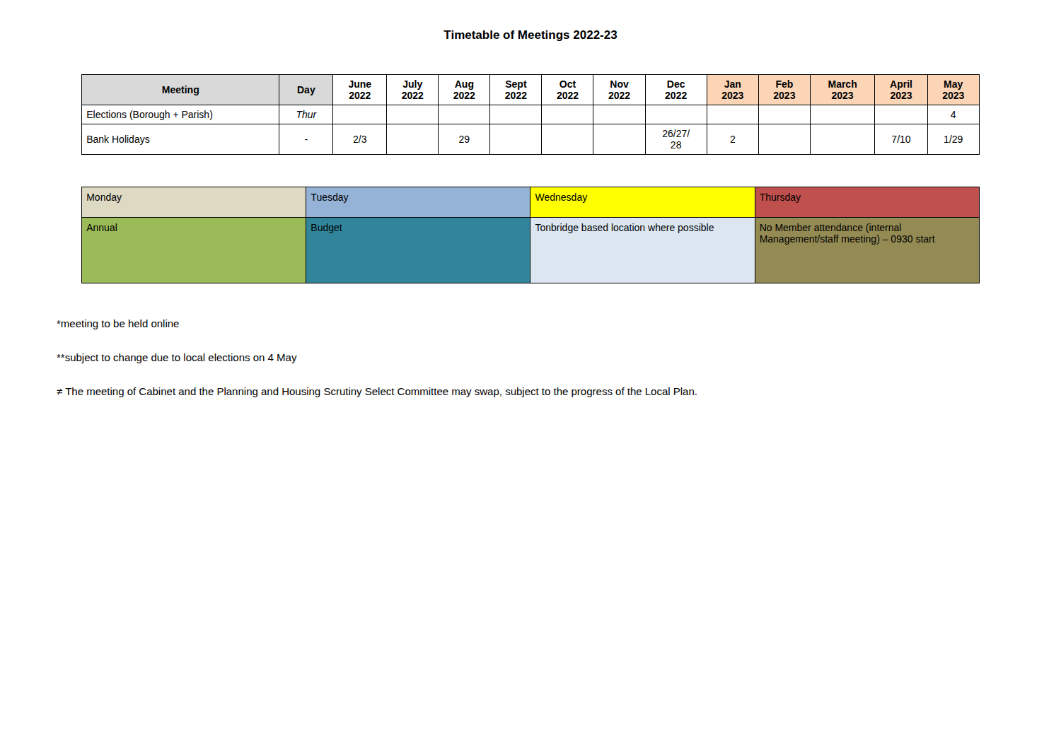Timetable of Meetings 2022-23
| Meeting | Day | June 2022 | July 2022 | Aug 2022 | Sept 2022 | Oct 2022 | Nov 2022 | Dec 2022 | Jan 2023 | Feb 2023 | March 2023 | April 2023 | May 2023 |
| --- | --- | --- | --- | --- | --- | --- | --- | --- | --- | --- | --- | --- | --- |
| Elections (Borough + Parish) | Thur | | | | | | | | | | | | 4 |
| Bank Holidays | - | 2/3 | | 29 | | | | 26/27/ 28 | 2 | | | 7/10 | 1/29 |
| Monday | Tuesday | Wednesday | Thursday |
| Annual | Budget | Tonbridge based location where possible | No Member attendance (internal Management/staff meeting) – 0930 start |
*meeting to be held online
**subject to change due to local elections on 4 May
≠ The meeting of Cabinet and the Planning and Housing Scrutiny Select Committee may swap, subject to the progress of the Local Plan.